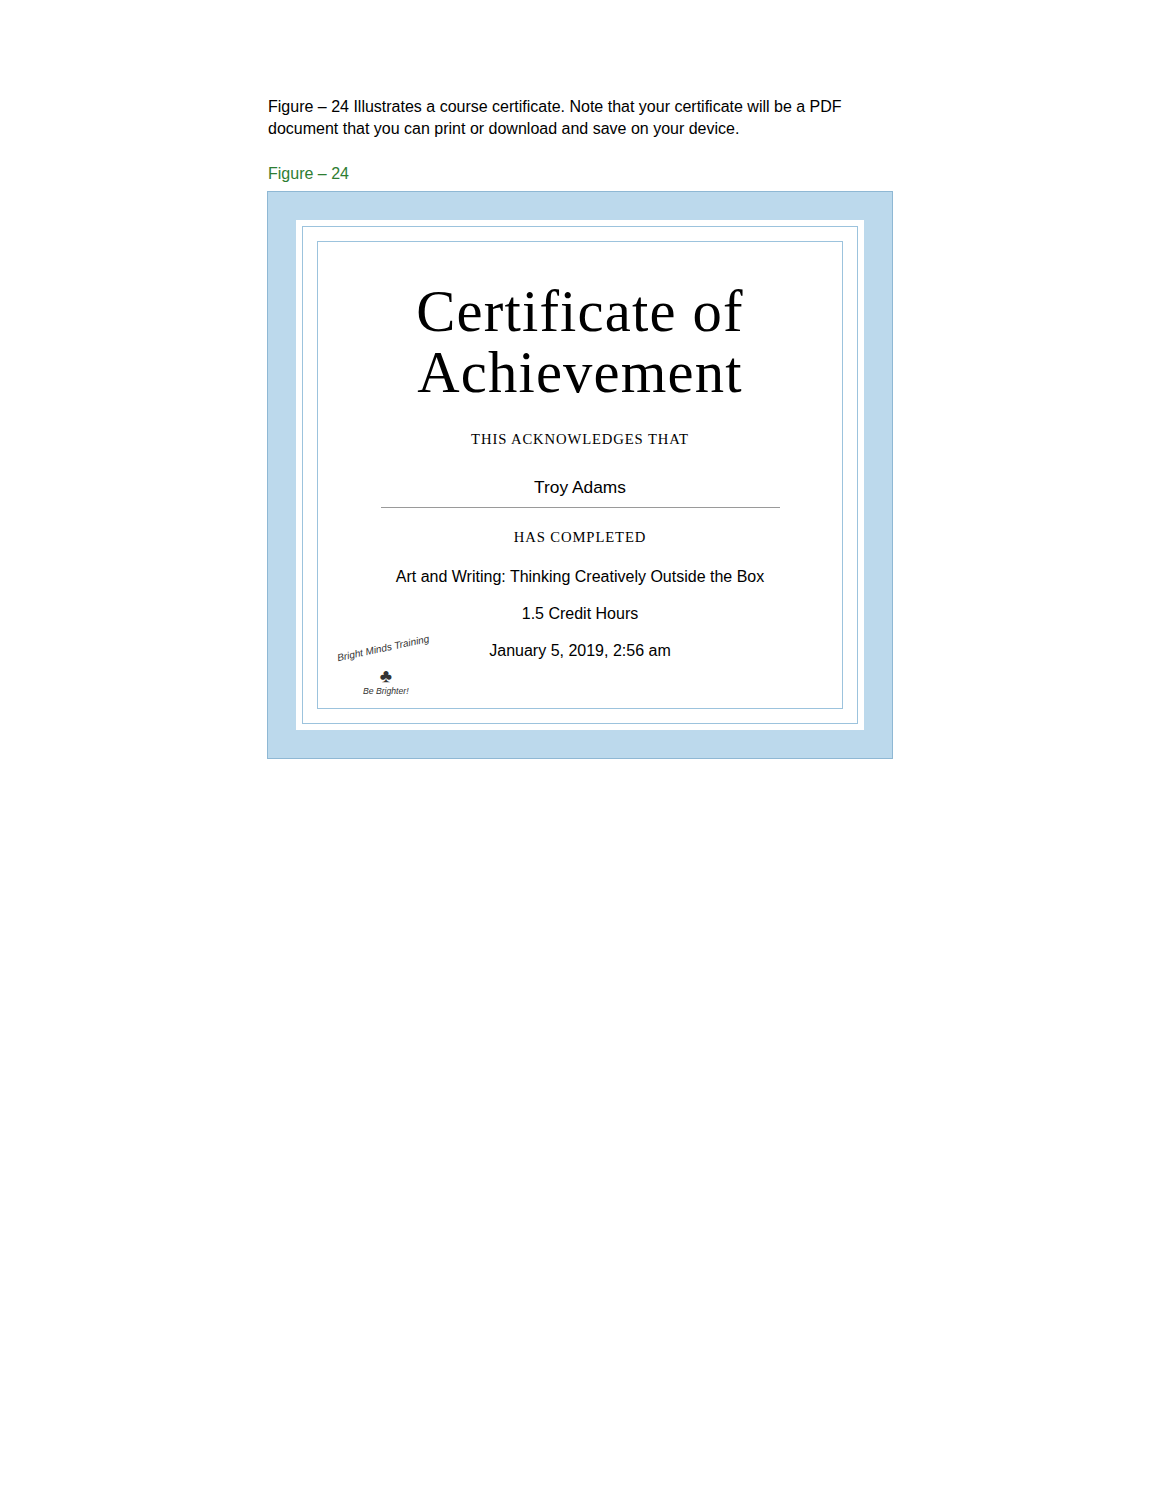Figure – 24 Illustrates a course certificate. Note that your certificate will be a PDF document that you can print or download and save on your device.
Figure – 24
Certificate of Achievement
THIS ACKNOWLEDGES THAT
Troy Adams
HAS COMPLETED
Art and Writing: Thinking Creatively Outside the Box
1.5 Credit Hours
January 5, 2019, 2:56 am
Bright Minds Training ♣ Be Brighter!